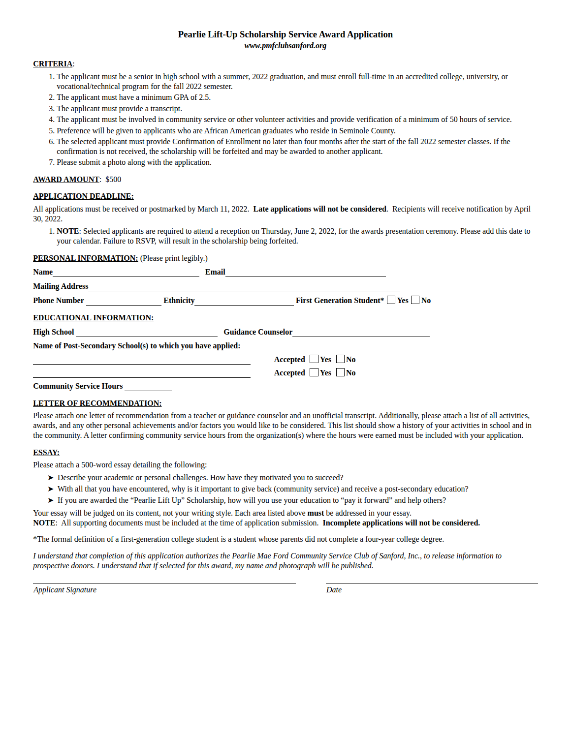Pearlie Lift-Up Scholarship Service Award Application
www.pmfclubsanford.org
CRITERIA
:
The applicant must be a senior in high school with a summer, 2022 graduation, and must enroll full-time in an accredited college, university, or vocational/technical program for the fall 2022 semester.
The applicant must have a minimum GPA of 2.5.
The applicant must provide a transcript.
The applicant must be involved in community service or other volunteer activities and provide verification of a minimum of 50 hours of service.
Preference will be given to applicants who are African American graduates who reside in Seminole County.
The selected applicant must provide Confirmation of Enrollment no later than four months after the start of the fall 2022 semester classes. If the confirmation is not received, the scholarship will be forfeited and may be awarded to another applicant.
Please submit a photo along with the application.
AWARD AMOUNT
: $500
APPLICATION DEADLINE:
All applications must be received or postmarked by March 11, 2022. Late applications will not be considered. Recipients will receive notification by April 30, 2022.
NOTE: Selected applicants are required to attend a reception on Thursday, June 2, 2022, for the awards presentation ceremony. Please add this date to your calendar. Failure to RSVP, will result in the scholarship being forfeited.
PERSONAL INFORMATION:
(Please print legibly.)
Name Email
Mailing Address
Phone Number Ethnicity First Generation Student* Yes No
EDUCATIONAL INFORMATION:
High School Guidance Counselor
Name of Post-Secondary School(s) to which you have applied:
Accepted Yes No
Accepted Yes No
Community Service Hours
LETTER OF RECOMMENDATION:
Please attach one letter of recommendation from a teacher or guidance counselor and an unofficial transcript. Additionally, please attach a list of all activities, awards, and any other personal achievements and/or factors you would like to be considered. This list should show a history of your activities in school and in the community. A letter confirming community service hours from the organization(s) where the hours were earned must be included with your application.
ESSAY:
Please attach a 500-word essay detailing the following:
Describe your academic or personal challenges. How have they motivated you to succeed?
With all that you have encountered, why is it important to give back (community service) and receive a post-secondary education?
If you are awarded the “Pearlie Lift Up” Scholarship, how will you use your education to “pay it forward” and help others?
Your essay will be judged on its content, not your writing style. Each area listed above must be addressed in your essay.
NOTE: All supporting documents must be included at the time of application submission. Incomplete applications will not be considered.
*The formal definition of a first-generation college student is a student whose parents did not complete a four-year college degree.
I understand that completion of this application authorizes the Pearlie Mae Ford Community Service Club of Sanford, Inc., to release information to prospective donors. I understand that if selected for this award, my name and photograph will be published.
| Applicant Signature | | Date |